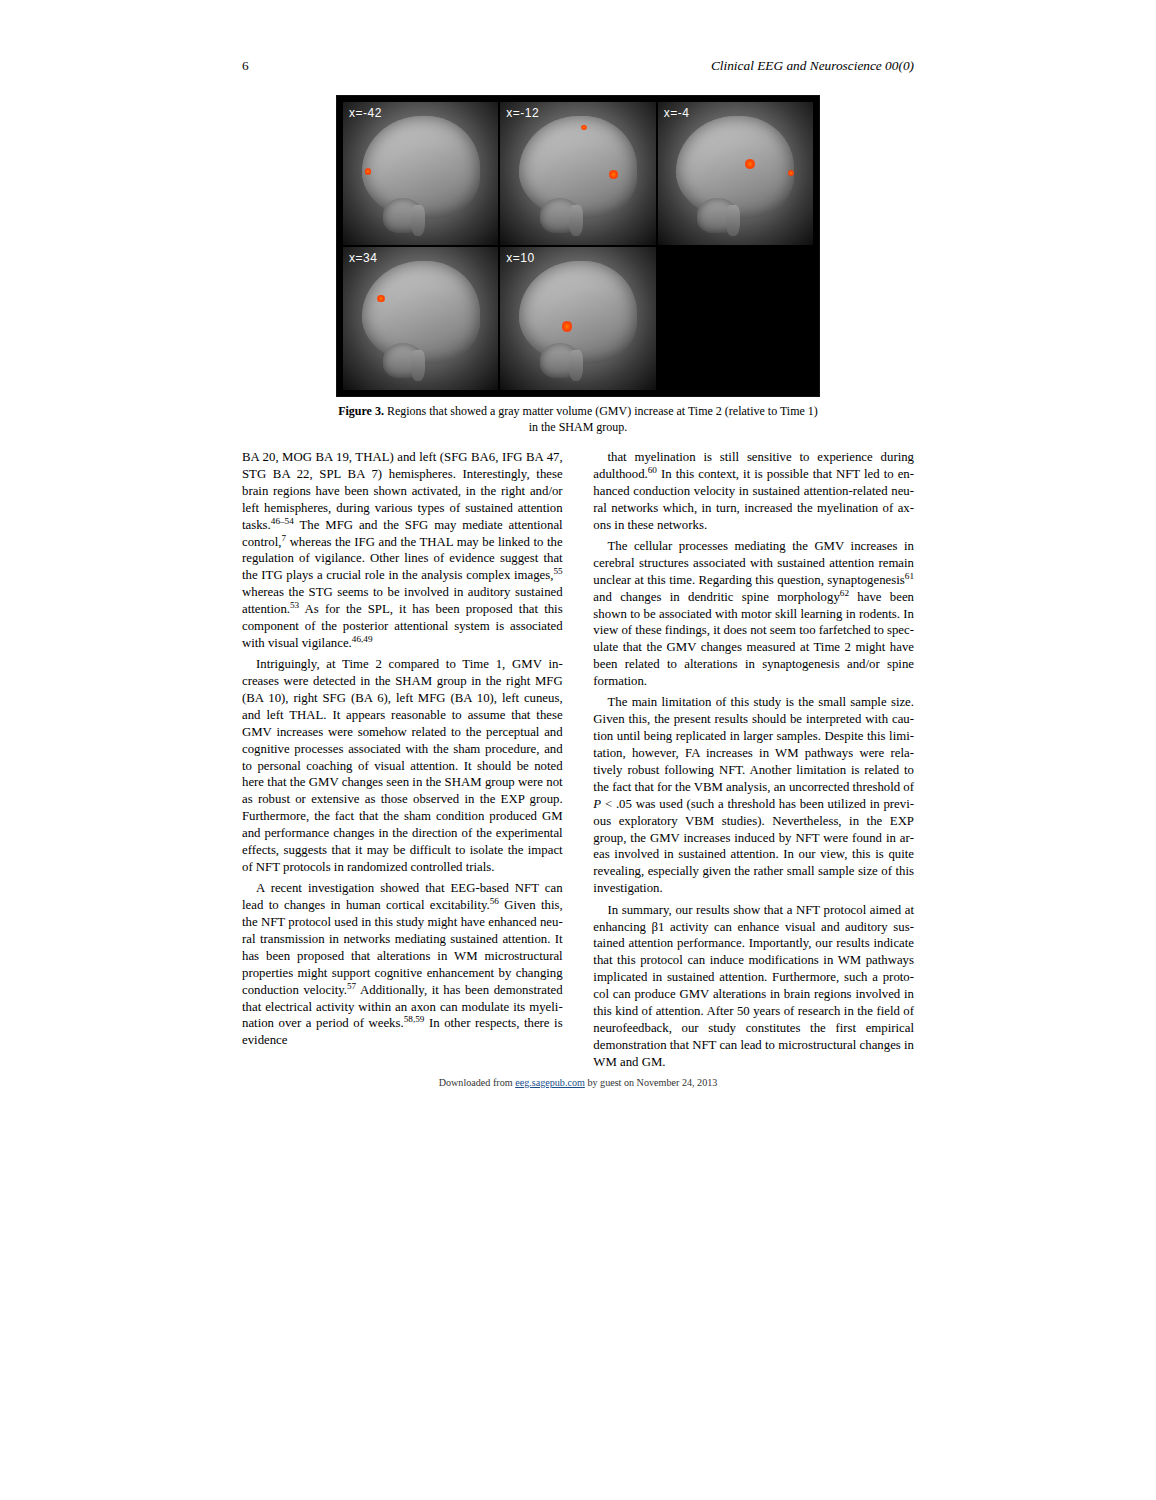6 Clinical EEG and Neuroscience 00(0)
x=-42
x=-12
x=-4
x=34
x=10
Figure 3. Regions that showed a gray matter volume (GMV) increase at Time 2 (relative to Time 1) in the SHAM group.
BA 20, MOG BA 19, THAL) and left (SFG BA6, IFG BA 47, STG BA 22, SPL BA 7) hemispheres. Interestingly, these brain regions have been shown activated, in the right and/or left hemispheres, during various types of sustained attention tasks.46–54 The MFG and the SFG may mediate attentional control,7 whereas the IFG and the THAL may be linked to the regulation of vigilance. Other lines of evidence suggest that the ITG plays a crucial role in the analysis complex images,55 whereas the STG seems to be involved in auditory sustained attention.53 As for the SPL, it has been proposed that this component of the posterior attentional system is associated with visual vigilance.46,49
Intriguingly, at Time 2 compared to Time 1, GMV increases were detected in the SHAM group in the right MFG (BA 10), right SFG (BA 6), left MFG (BA 10), left cuneus, and left THAL. It appears reasonable to assume that these GMV increases were somehow related to the perceptual and cognitive processes associated with the sham procedure, and to personal coaching of visual attention. It should be noted here that the GMV changes seen in the SHAM group were not as robust or extensive as those observed in the EXP group. Furthermore, the fact that the sham condition produced GM and performance changes in the direction of the experimental effects, suggests that it may be difficult to isolate the impact of NFT protocols in randomized controlled trials.
A recent investigation showed that EEG-based NFT can lead to changes in human cortical excitability.56 Given this, the NFT protocol used in this study might have enhanced neural transmission in networks mediating sustained attention. It has been proposed that alterations in WM microstructural properties might support cognitive enhancement by changing conduction velocity.57 Additionally, it has been demonstrated that electrical activity within an axon can modulate its myelination over a period of weeks.58,59 In other respects, there is evidence
that myelination is still sensitive to experience during adulthood.60 In this context, it is possible that NFT led to enhanced conduction velocity in sustained attention-related neural networks which, in turn, increased the myelination of axons in these networks.
The cellular processes mediating the GMV increases in cerebral structures associated with sustained attention remain unclear at this time. Regarding this question, synaptogenesis61 and changes in dendritic spine morphology62 have been shown to be associated with motor skill learning in rodents. In view of these findings, it does not seem too farfetched to speculate that the GMV changes measured at Time 2 might have been related to alterations in synaptogenesis and/or spine formation.
The main limitation of this study is the small sample size. Given this, the present results should be interpreted with caution until being replicated in larger samples. Despite this limitation, however, FA increases in WM pathways were relatively robust following NFT. Another limitation is related to the fact that for the VBM analysis, an uncorrected threshold of P < .05 was used (such a threshold has been utilized in previous exploratory VBM studies). Nevertheless, in the EXP group, the GMV increases induced by NFT were found in areas involved in sustained attention. In our view, this is quite revealing, especially given the rather small sample size of this investigation.
In summary, our results show that a NFT protocol aimed at enhancing β1 activity can enhance visual and auditory sustained attention performance. Importantly, our results indicate that this protocol can induce modifications in WM pathways implicated in sustained attention. Furthermore, such a protocol can produce GMV alterations in brain regions involved in this kind of attention. After 50 years of research in the field of neurofeedback, our study constitutes the first empirical demonstration that NFT can lead to microstructural changes in WM and GM.
Downloaded from eeg.sagepub.com by guest on November 24, 2013